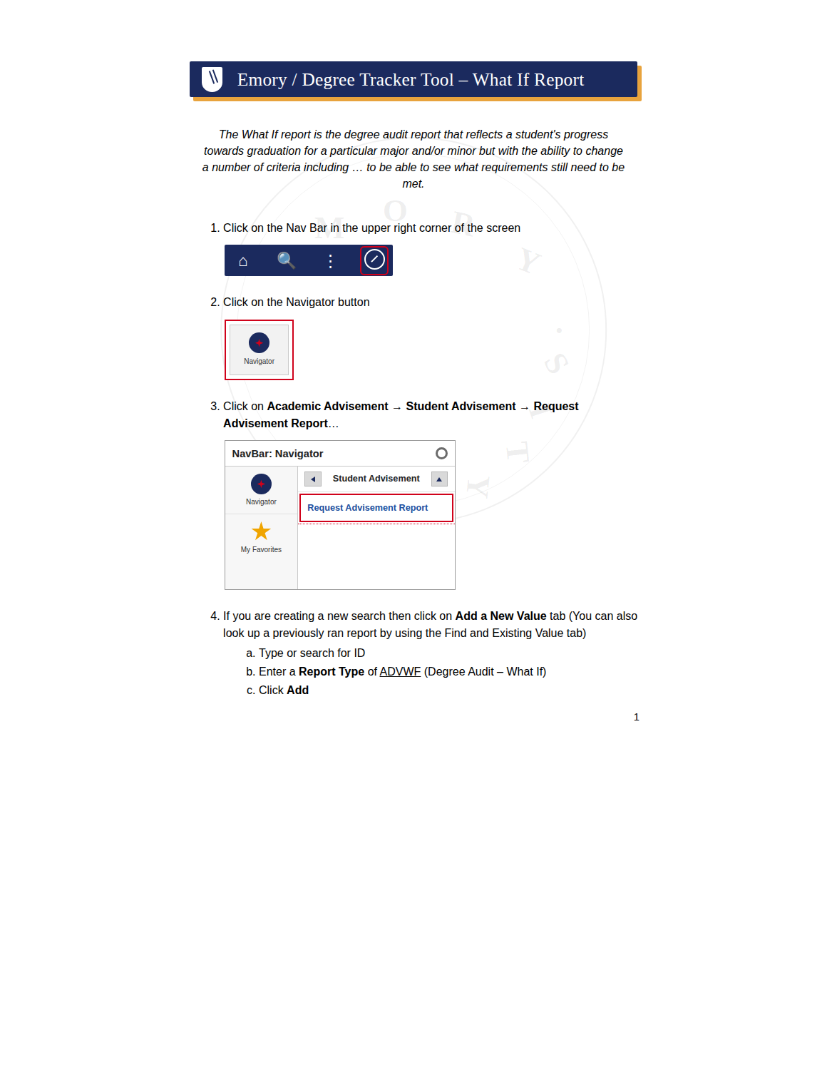E M O R Y · · S I T Y
Emory / Degree Tracker Tool – What If Report
The What If report is the degree audit report that reflects a student's progress towards graduation for a particular major and/or minor but with the ability to change a number of criteria including … to be able to see what requirements still need to be met.
Click on the Nav Bar in the upper right corner of the screen
⌂ 🔍 ⋮
Click on the Navigator button
Navigator
Click on Academic Advisement → Student Advisement → Request Advisement Report…
NavBar: Navigator
Navigator
My Favorites
Student Advisement
Request Advisement Report
If you are creating a new search then click on Add a New Value tab (You can also look up a previously ran report by using the Find and Existing Value tab)
Type or search for ID
Enter a Report Type of ADVWF (Degree Audit – What If)
Click Add
1